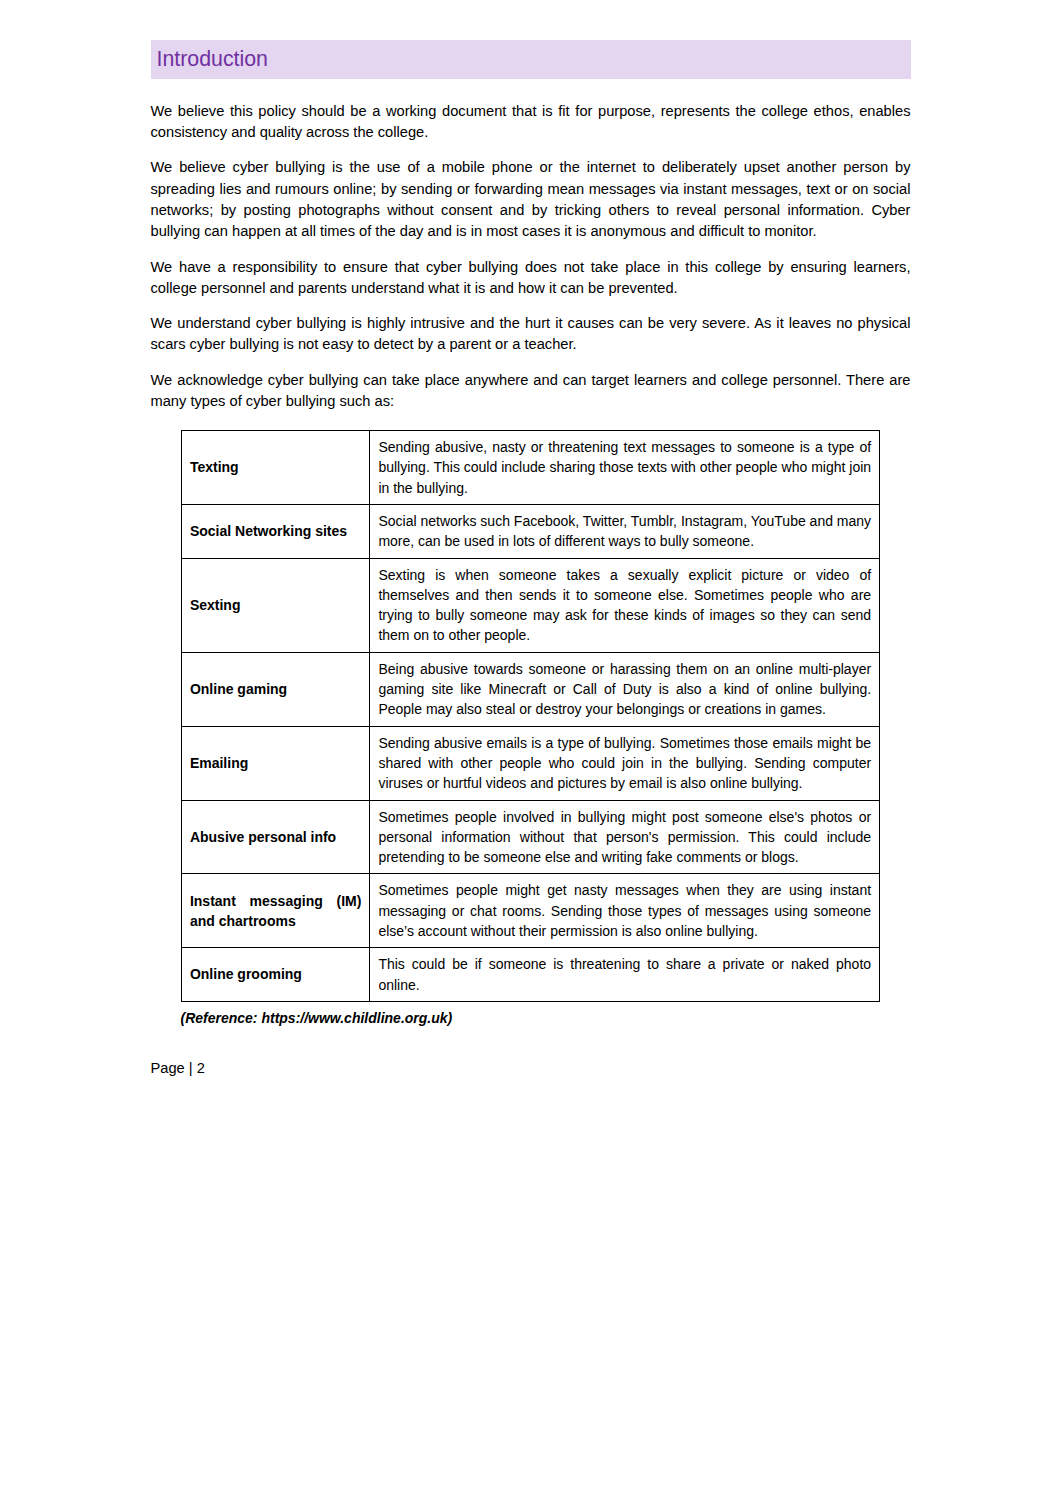Introduction
We believe this policy should be a working document that is fit for purpose, represents the college ethos, enables consistency and quality across the college.
We believe cyber bullying is the use of a mobile phone or the internet to deliberately upset another person by spreading lies and rumours online; by sending or forwarding mean messages via instant messages, text or on social networks; by posting photographs without consent and by tricking others to reveal personal information. Cyber bullying can happen at all times of the day and is in most cases it is anonymous and difficult to monitor.
We have a responsibility to ensure that cyber bullying does not take place in this college by ensuring learners, college personnel and parents understand what it is and how it can be prevented.
We understand cyber bullying is highly intrusive and the hurt it causes can be very severe. As it leaves no physical scars cyber bullying is not easy to detect by a parent or a teacher.
We acknowledge cyber bullying can take place anywhere and can target learners and college personnel. There are many types of cyber bullying such as:
| Texting | Sending abusive, nasty or threatening text messages to someone is a type of bullying. This could include sharing those texts with other people who might join in the bullying. |
| Social Networking sites | Social networks such Facebook, Twitter, Tumblr, Instagram, YouTube and many more, can be used in lots of different ways to bully someone. |
| Sexting | Sexting is when someone takes a sexually explicit picture or video of themselves and then sends it to someone else. Sometimes people who are trying to bully someone may ask for these kinds of images so they can send them on to other people. |
| Online gaming | Being abusive towards someone or harassing them on an online multi-player gaming site like Minecraft or Call of Duty is also a kind of online bullying. People may also steal or destroy your belongings or creations in games. |
| Emailing | Sending abusive emails is a type of bullying. Sometimes those emails might be shared with other people who could join in the bullying. Sending computer viruses or hurtful videos and pictures by email is also online bullying. |
| Abusive personal info | Sometimes people involved in bullying might post someone else's photos or personal information without that person's permission. This could include pretending to be someone else and writing fake comments or blogs. |
| Instant messaging (IM) and chartrooms | Sometimes people might get nasty messages when they are using instant messaging or chat rooms. Sending those types of messages using someone else’s account without their permission is also online bullying. |
| Online grooming | This could be if someone is threatening to share a private or naked photo online. |
(Reference: https://www.childline.org.uk)
Page | 2